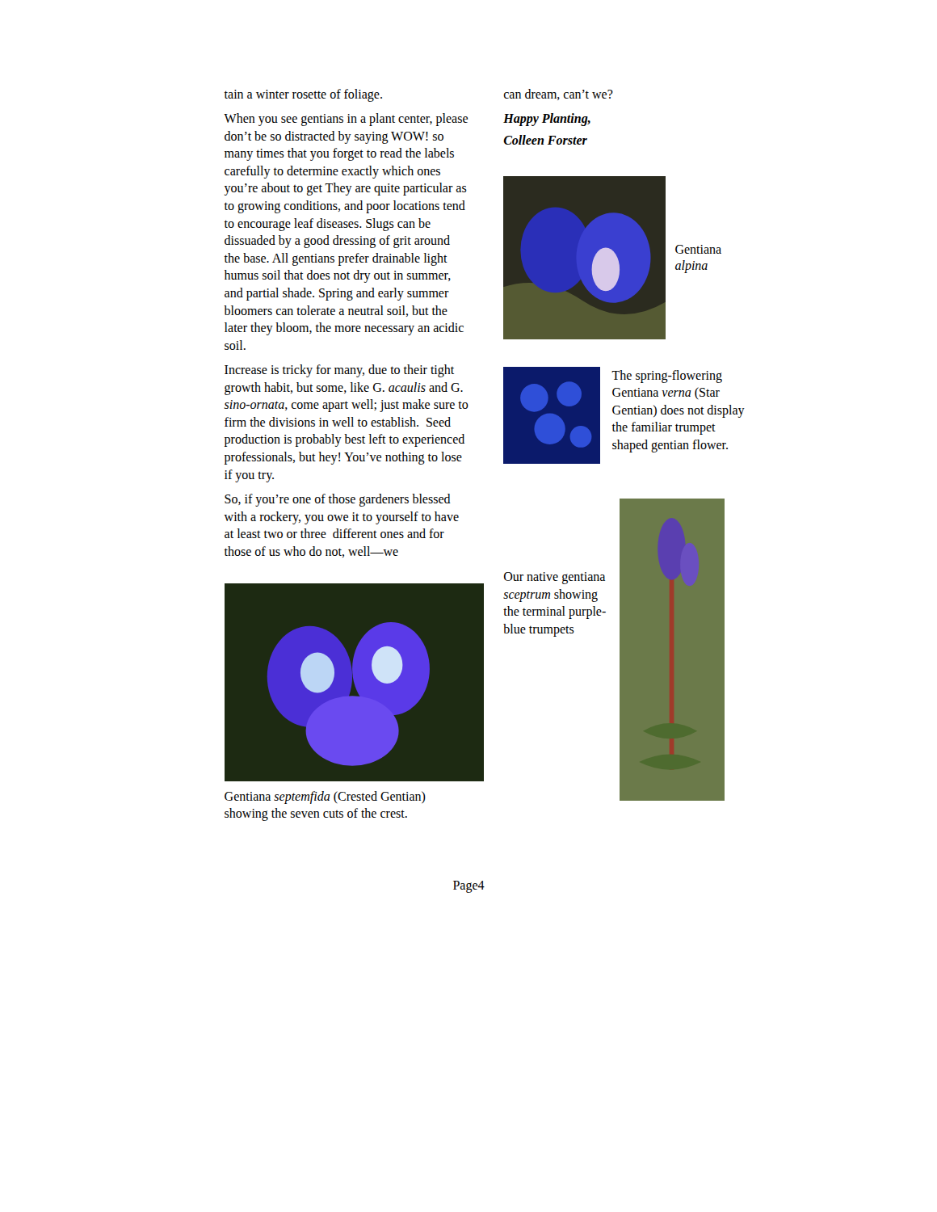tain a winter rosette of foliage.
When you see gentians in a plant center, please don’t be so distracted by saying WOW! so many times that you forget to read the labels carefully to determine exactly which ones you’re about to get They are quite particular as to growing conditions, and poor locations tend to encourage leaf diseases. Slugs can be dissuaded by a good dressing of grit around the base. All gentians prefer drainable light humus soil that does not dry out in summer, and partial shade. Spring and early summer bloomers can tolerate a neutral soil, but the later they bloom, the more necessary an acidic soil.
Increase is tricky for many, due to their tight growth habit, but some, like G. acaulis and G. sino-ornata, come apart well; just make sure to firm the divisions in well to establish. Seed production is probably best left to experienced professionals, but hey! You’ve nothing to lose if you try.
So, if you’re one of those gardeners blessed with a rockery, you owe it to yourself to have at least two or three different ones and for those of us who do not, well—we
Gentiana septemfida (Crested Gentian) showing the seven cuts of the crest.
can dream, can’t we?
Happy Planting,
Colleen Forster
Gentiana alpina
The spring-flowering Gentiana verna (Star Gentian) does not display the familiar trumpet shaped gentian flower.
Our native gentiana sceptrum showing the terminal purple-blue trumpets
Page4